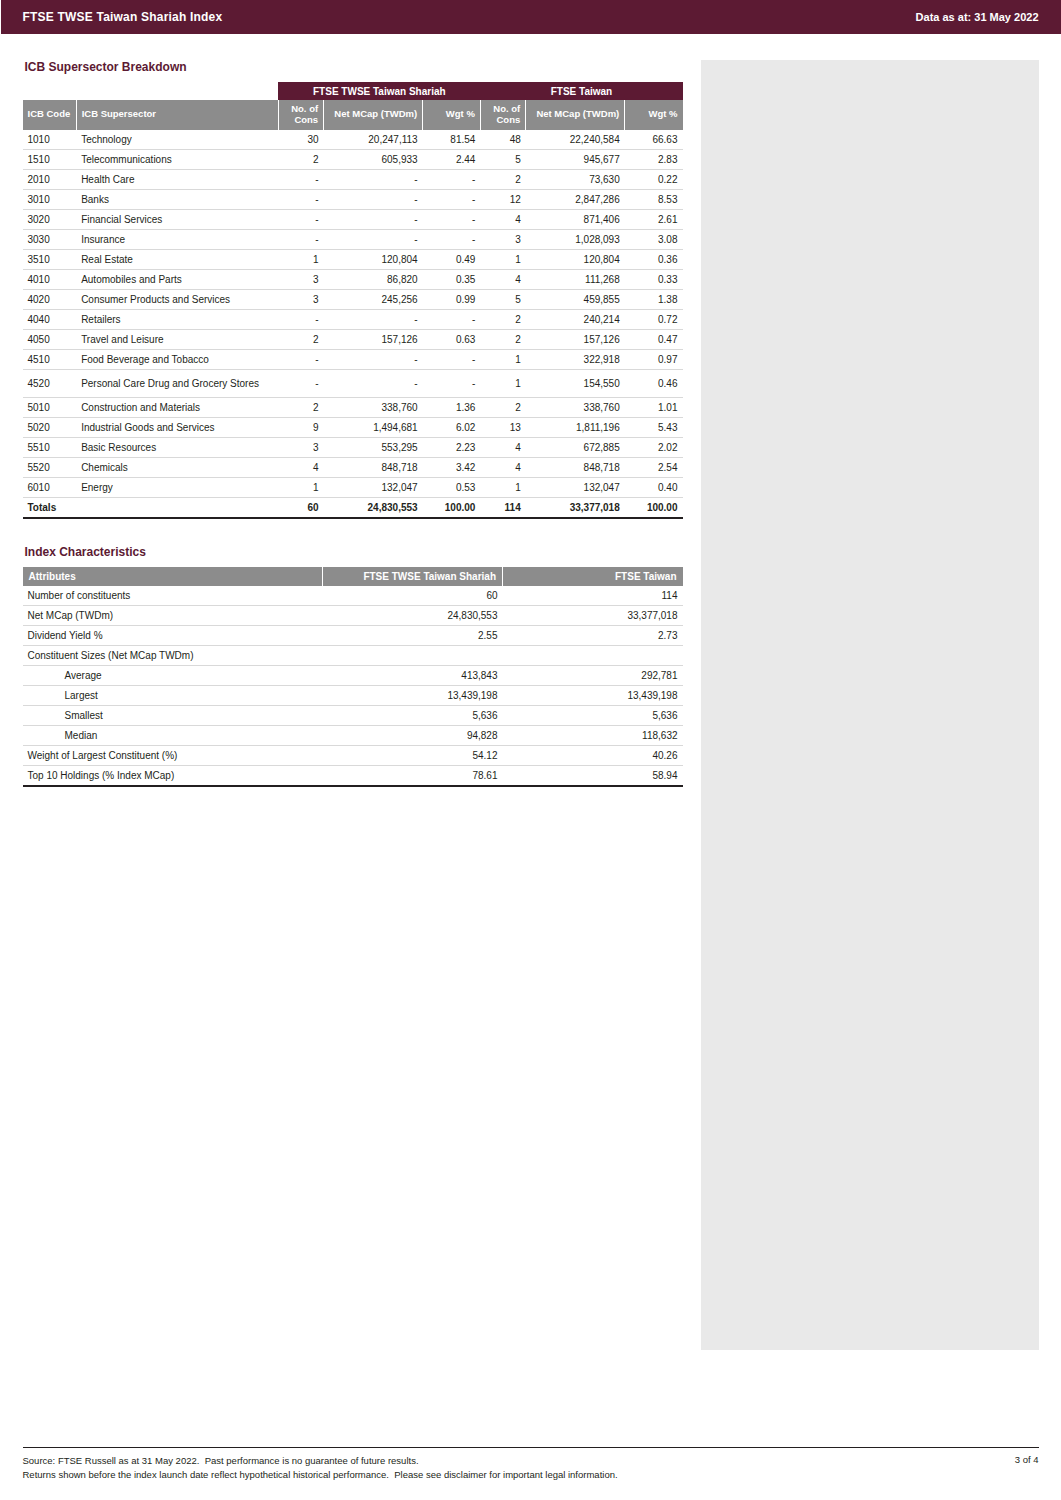FTSE TWSE Taiwan Shariah Index
Data as at: 31 May 2022
ICB Supersector Breakdown
| | FTSE TWSE Taiwan Shariah | FTSE Taiwan |
| --- | --- | --- |
| ICB Code | ICB Supersector | No. of Cons | Net MCap (TWDm) | Wgt % | No. of Cons | Net MCap (TWDm) | Wgt % |
| 1010 | Technology | 30 | 20,247,113 | 81.54 | 48 | 22,240,584 | 66.63 |
| 1510 | Telecommunications | 2 | 605,933 | 2.44 | 5 | 945,677 | 2.83 |
| 2010 | Health Care | - | - | - | 2 | 73,630 | 0.22 |
| 3010 | Banks | - | - | - | 12 | 2,847,286 | 8.53 |
| 3020 | Financial Services | - | - | - | 4 | 871,406 | 2.61 |
| 3030 | Insurance | - | - | - | 3 | 1,028,093 | 3.08 |
| 3510 | Real Estate | 1 | 120,804 | 0.49 | 1 | 120,804 | 0.36 |
| 4010 | Automobiles and Parts | 3 | 86,820 | 0.35 | 4 | 111,268 | 0.33 |
| 4020 | Consumer Products and Services | 3 | 245,256 | 0.99 | 5 | 459,855 | 1.38 |
| 4040 | Retailers | - | - | - | 2 | 240,214 | 0.72 |
| 4050 | Travel and Leisure | 2 | 157,126 | 0.63 | 2 | 157,126 | 0.47 |
| 4510 | Food Beverage and Tobacco | - | - | - | 1 | 322,918 | 0.97 |
| 4520 | Personal Care Drug and Grocery Stores | - | - | - | 1 | 154,550 | 0.46 |
| 5010 | Construction and Materials | 2 | 338,760 | 1.36 | 2 | 338,760 | 1.01 |
| 5020 | Industrial Goods and Services | 9 | 1,494,681 | 6.02 | 13 | 1,811,196 | 5.43 |
| 5510 | Basic Resources | 3 | 553,295 | 2.23 | 4 | 672,885 | 2.02 |
| 5520 | Chemicals | 4 | 848,718 | 3.42 | 4 | 848,718 | 2.54 |
| 6010 | Energy | 1 | 132,047 | 0.53 | 1 | 132,047 | 0.40 |
| Totals | 60 | 24,830,553 | 100.00 | 114 | 33,377,018 | 100.00 |
Index Characteristics
| Attributes | FTSE TWSE Taiwan Shariah | FTSE Taiwan |
| --- | --- | --- |
| Number of constituents | 60 | 114 |
| Net MCap (TWDm) | 24,830,553 | 33,377,018 |
| Dividend Yield % | 2.55 | 2.73 |
| Constituent Sizes (Net MCap TWDm) | | |
| Average | 413,843 | 292,781 |
| Largest | 13,439,198 | 13,439,198 |
| Smallest | 5,636 | 5,636 |
| Median | 94,828 | 118,632 |
| Weight of Largest Constituent (%) | 54.12 | 40.26 |
| Top 10 Holdings (% Index MCap) | 78.61 | 58.94 |
Source: FTSE Russell as at 31 May 2022. Past performance is no guarantee of future results.
Returns shown before the index launch date reflect hypothetical historical performance. Please see disclaimer for important legal information.
3 of 4